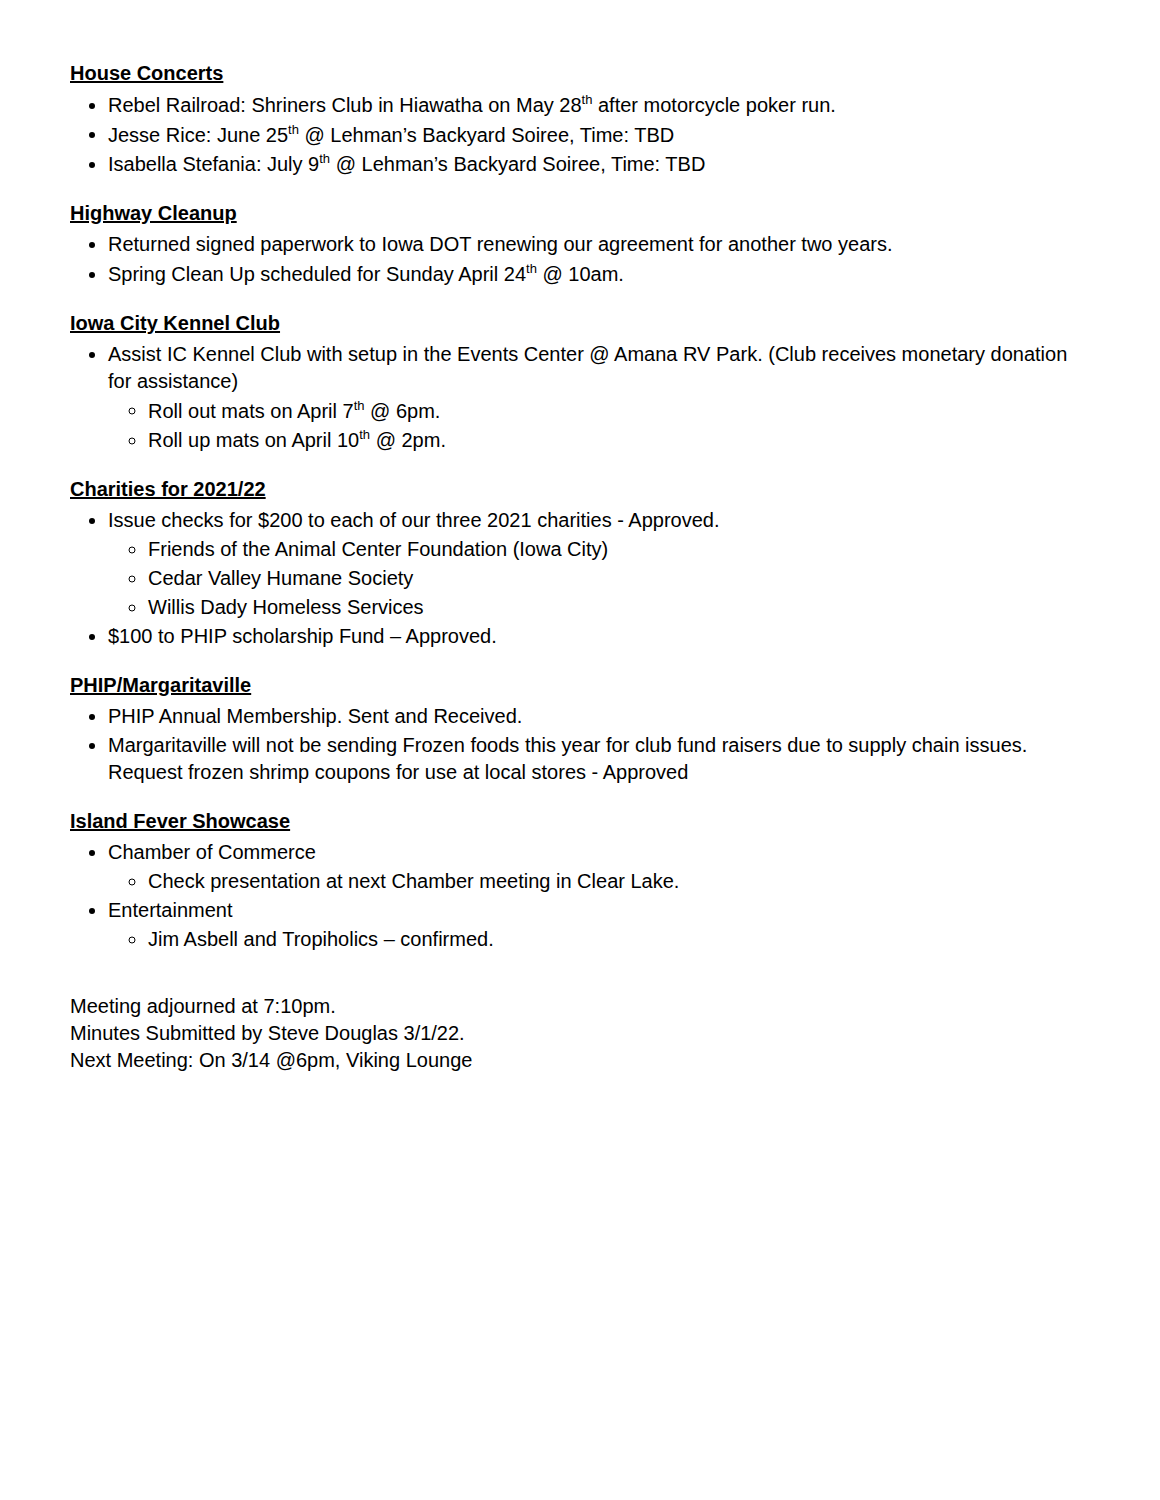House Concerts
Rebel Railroad: Shriners Club in Hiawatha on May 28th after motorcycle poker run.
Jesse Rice: June 25th @ Lehman’s Backyard Soiree, Time: TBD
Isabella Stefania: July 9th @ Lehman’s Backyard Soiree, Time: TBD
Highway Cleanup
Returned signed paperwork to Iowa DOT renewing our agreement for another two years.
Spring Clean Up scheduled for Sunday April 24th @ 10am.
Iowa City Kennel Club
Assist IC Kennel Club with setup in the Events Center @ Amana RV Park. (Club receives monetary donation for assistance)
Roll out mats on April 7th @ 6pm.
Roll up mats on April 10th @ 2pm.
Charities for 2021/22
Issue checks for $200 to each of our three 2021 charities - Approved.
Friends of the Animal Center Foundation (Iowa City)
Cedar Valley Humane Society
Willis Dady Homeless Services
$100 to PHIP scholarship Fund – Approved.
PHIP/Margaritaville
PHIP Annual Membership. Sent and Received.
Margaritaville will not be sending Frozen foods this year for club fund raisers due to supply chain issues. Request frozen shrimp coupons for use at local stores - Approved
Island Fever Showcase
Chamber of Commerce
Check presentation at next Chamber meeting in Clear Lake.
Entertainment
Jim Asbell and Tropiholics – confirmed.
Meeting adjourned at 7:10pm.
Minutes Submitted by Steve Douglas 3/1/22.
Next Meeting: On 3/14 @6pm, Viking Lounge